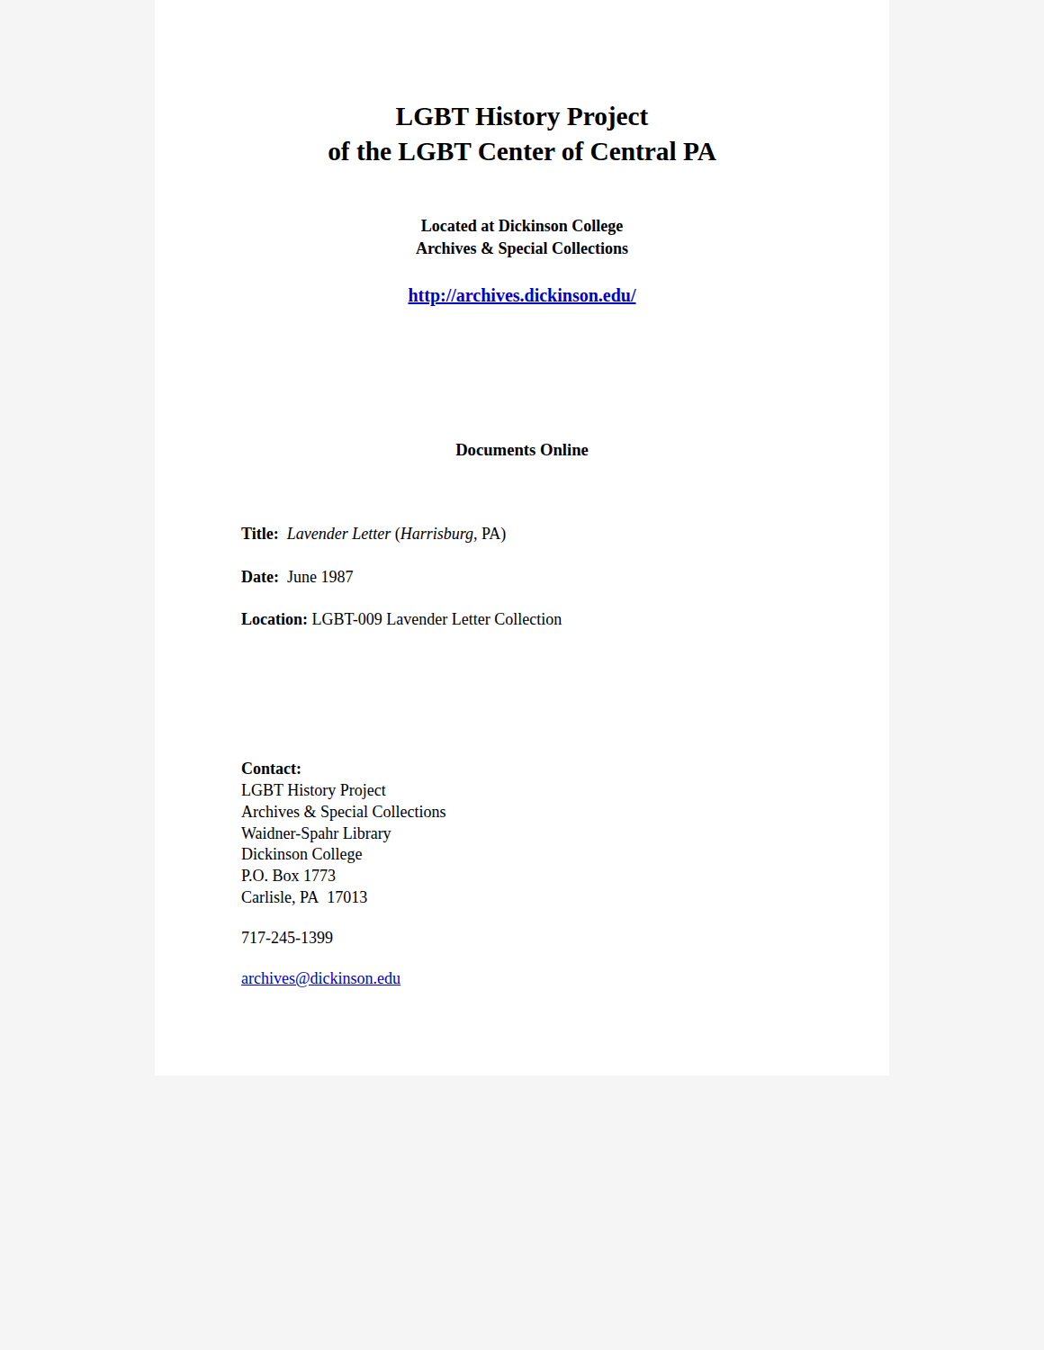LGBT History Project
of the LGBT Center of Central PA
Located at Dickinson College
Archives & Special Collections
http://archives.dickinson.edu/
Documents Online
Title:
Lavender Letter (Harrisburg, PA)
Date:
June 1987
Location:
LGBT-009 Lavender Letter Collection
Contact:
LGBT History Project
Archives & Special Collections
Waidner-Spahr Library
Dickinson College
P.O. Box 1773
Carlisle, PA 17013
717-245-1399
archives@dickinson.edu